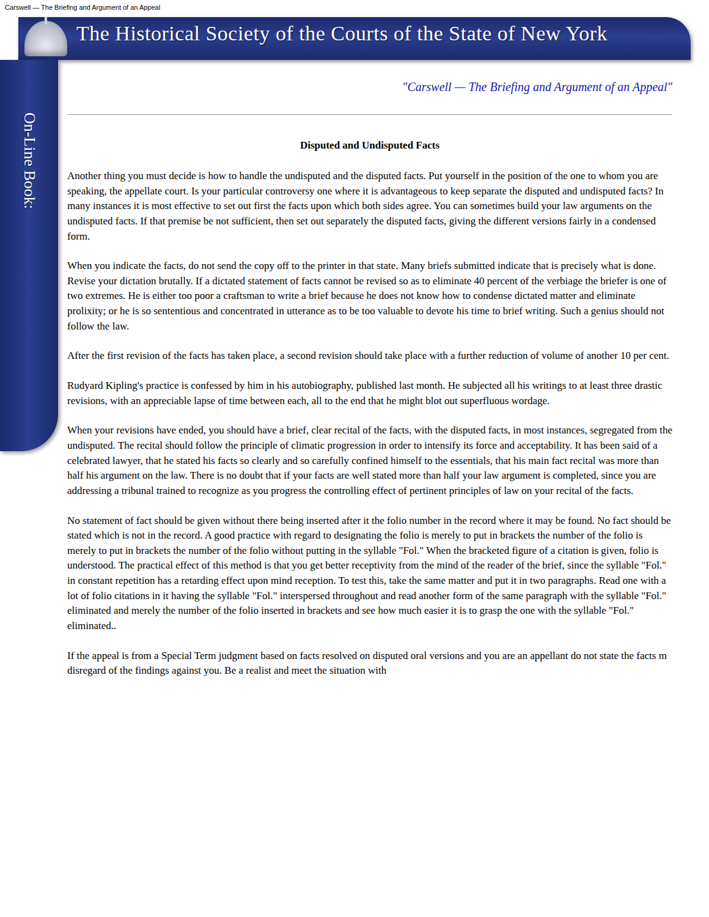Carswell — The Briefing and Argument of an Appeal
The Historical Society of the Courts of the State of New York
On-Line Book:
"Carswell — The Briefing and Argument of an Appeal"
Disputed and Undisputed Facts
Another thing you must decide is how to handle the undisputed and the disputed facts. Put yourself in the position of the one to whom you are speaking, the appellate court. Is your particular controversy one where it is advantageous to keep separate the disputed and undisputed facts? In many instances it is most effective to set out first the facts upon which both sides agree. You can sometimes build your law arguments on the undisputed facts. If that premise be not sufficient, then set out separately the disputed facts, giving the different versions fairly in a condensed form.
When you indicate the facts, do not send the copy off to the printer in that state. Many briefs submitted indicate that is precisely what is done. Revise your dictation brutally. If a dictated statement of facts cannot be revised so as to eliminate 40 percent of the verbiage the briefer is one of two extremes. He is either too poor a craftsman to write a brief because he does not know how to condense dictated matter and eliminate prolixity; or he is so sententious and concentrated in utterance as to be too valuable to devote his time to brief writing. Such a genius should not follow the law.
After the first revision of the facts has taken place, a second revision should take place with a further reduction of volume of another 10 per cent.
Rudyard Kipling's practice is confessed by him in his autobiography, published last month. He subjected all his writings to at least three drastic revisions, with an appreciable lapse of time between each, all to the end that he might blot out superfluous wordage.
When your revisions have ended, you should have a brief, clear recital of the facts, with the disputed facts, in most instances, segregated from the undisputed. The recital should follow the principle of climatic progression in order to intensify its force and acceptability. It has been said of a celebrated lawyer, that he stated his facts so clearly and so carefully confined himself to the essentials, that his main fact recital was more than half his argument on the law. There is no doubt that if your facts are well stated more than half your law argument is completed, since you are addressing a tribunal trained to recognize as you progress the controlling effect of pertinent principles of law on your recital of the facts.
No statement of fact should be given without there being inserted after it the folio number in the record where it may be found. No fact should be stated which is not in the record. A good practice with regard to designating the folio is merely to put in brackets the number of the folio is merely to put in brackets the number of the folio without putting in the syllable "Fol." When the bracketed figure of a citation is given, folio is understood. The practical effect of this method is that you get better receptivity from the mind of the reader of the brief, since the syllable "Fol." in constant repetition has a retarding effect upon mind reception. To test this, take the same matter and put it in two paragraphs. Read one with a lot of folio citations in it having the syllable "Fol." interspersed throughout and read another form of the same paragraph with the syllable "Fol." eliminated and merely the number of the folio inserted in brackets and see how much easier it is to grasp the one with the syllable "Fol." eliminated..
If the appeal is from a Special Term judgment based on facts resolved on disputed oral versions and you are an appellant do not state the facts m disregard of the findings against you. Be a realist and meet the situation with